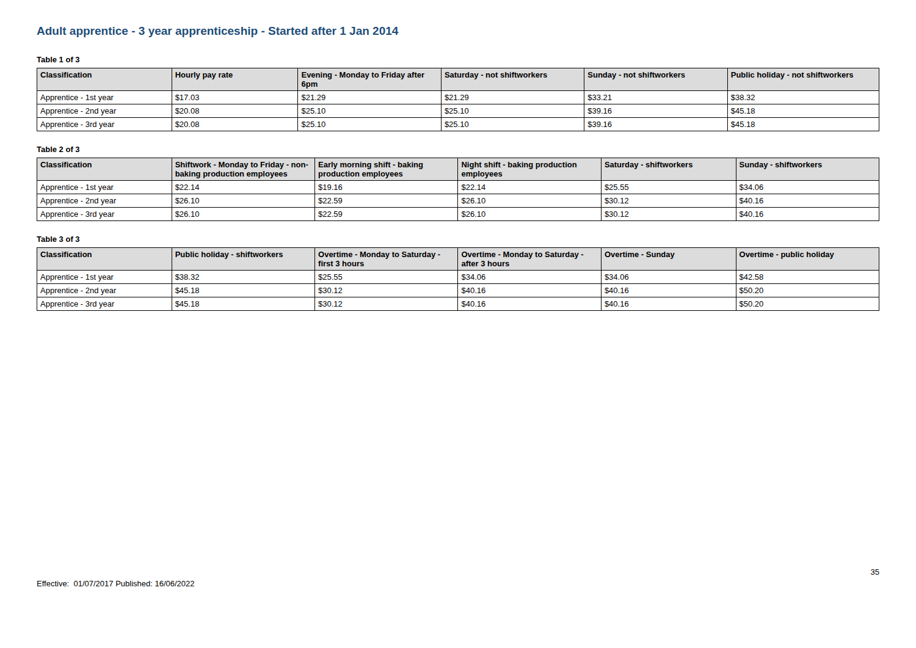Adult apprentice - 3 year apprenticeship - Started after 1 Jan 2014
Table 1 of 3
| Classification | Hourly pay rate | Evening - Monday to Friday after 6pm | Saturday - not shiftworkers | Sunday - not shiftworkers | Public holiday - not shiftworkers |
| --- | --- | --- | --- | --- | --- |
| Apprentice - 1st year | $17.03 | $21.29 | $21.29 | $33.21 | $38.32 |
| Apprentice - 2nd year | $20.08 | $25.10 | $25.10 | $39.16 | $45.18 |
| Apprentice - 3rd year | $20.08 | $25.10 | $25.10 | $39.16 | $45.18 |
Table 2 of 3
| Classification | Shiftwork - Monday to Friday - non-baking production employees | Early morning shift - baking production employees | Night shift - baking production employees | Saturday - shiftworkers | Sunday - shiftworkers |
| --- | --- | --- | --- | --- | --- |
| Apprentice - 1st year | $22.14 | $19.16 | $22.14 | $25.55 | $34.06 |
| Apprentice - 2nd year | $26.10 | $22.59 | $26.10 | $30.12 | $40.16 |
| Apprentice - 3rd year | $26.10 | $22.59 | $26.10 | $30.12 | $40.16 |
Table 3 of 3
| Classification | Public holiday - shiftworkers | Overtime - Monday to Saturday - first 3 hours | Overtime - Monday to Saturday - after 3 hours | Overtime - Sunday | Overtime - public holiday |
| --- | --- | --- | --- | --- | --- |
| Apprentice - 1st year | $38.32 | $25.55 | $34.06 | $34.06 | $42.58 |
| Apprentice - 2nd year | $45.18 | $30.12 | $40.16 | $40.16 | $50.20 |
| Apprentice - 3rd year | $45.18 | $30.12 | $40.16 | $40.16 | $50.20 |
35
Effective: 01/07/2017 Published: 16/06/2022